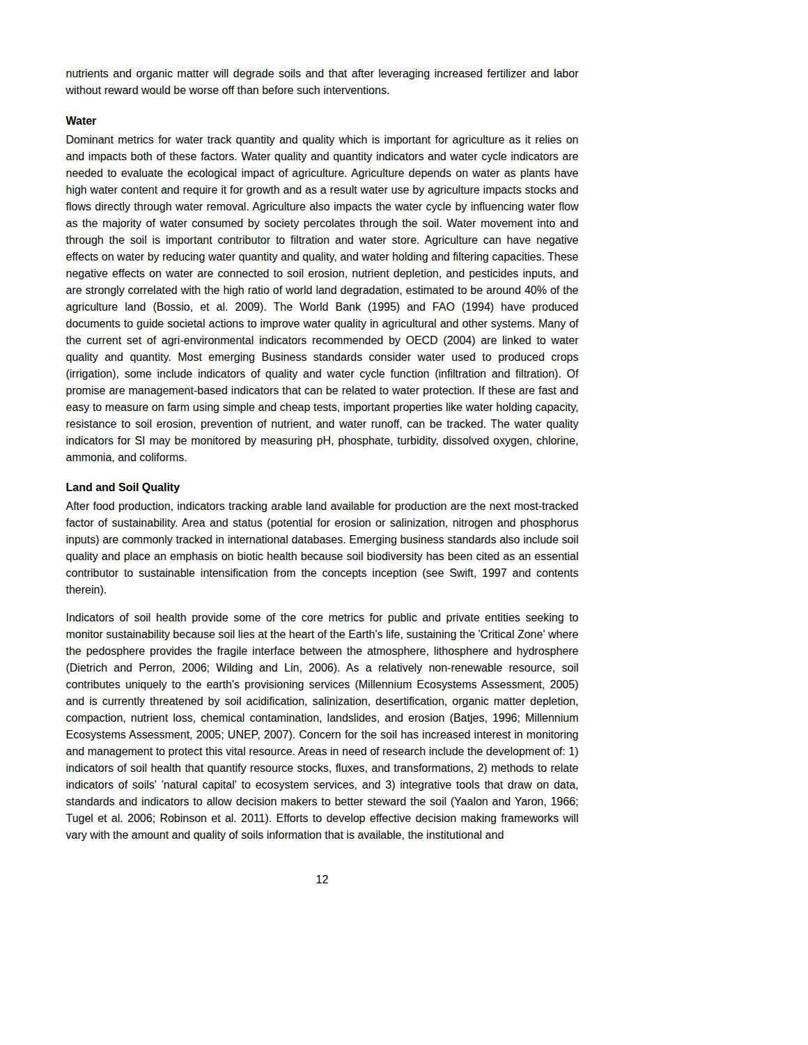nutrients and organic matter will degrade soils and that after leveraging increased fertilizer and labor without reward would be worse off than before such interventions.
Water
Dominant metrics for water track quantity and quality which is important for agriculture as it relies on and impacts both of these factors. Water quality and quantity indicators and water cycle indicators are needed to evaluate the ecological impact of agriculture. Agriculture depends on water as plants have high water content and require it for growth and as a result water use by agriculture impacts stocks and flows directly through water removal. Agriculture also impacts the water cycle by influencing water flow as the majority of water consumed by society percolates through the soil. Water movement into and through the soil is important contributor to filtration and water store. Agriculture can have negative effects on water by reducing water quantity and quality, and water holding and filtering capacities. These negative effects on water are connected to soil erosion, nutrient depletion, and pesticides inputs, and are strongly correlated with the high ratio of world land degradation, estimated to be around 40% of the agriculture land (Bossio, et al. 2009). The World Bank (1995) and FAO (1994) have produced documents to guide societal actions to improve water quality in agricultural and other systems. Many of the current set of agri-environmental indicators recommended by OECD (2004) are linked to water quality and quantity. Most emerging Business standards consider water used to produced crops (irrigation), some include indicators of quality and water cycle function (infiltration and filtration). Of promise are management-based indicators that can be related to water protection. If these are fast and easy to measure on farm using simple and cheap tests, important properties like water holding capacity, resistance to soil erosion, prevention of nutrient, and water runoff, can be tracked. The water quality indicators for SI may be monitored by measuring pH, phosphate, turbidity, dissolved oxygen, chlorine, ammonia, and coliforms.
Land and Soil Quality
After food production, indicators tracking arable land available for production are the next most-tracked factor of sustainability. Area and status (potential for erosion or salinization, nitrogen and phosphorus inputs) are commonly tracked in international databases. Emerging business standards also include soil quality and place an emphasis on biotic health because soil biodiversity has been cited as an essential contributor to sustainable intensification from the concepts inception (see Swift, 1997 and contents therein).
Indicators of soil health provide some of the core metrics for public and private entities seeking to monitor sustainability because soil lies at the heart of the Earth's life, sustaining the 'Critical Zone' where the pedosphere provides the fragile interface between the atmosphere, lithosphere and hydrosphere (Dietrich and Perron, 2006; Wilding and Lin, 2006). As a relatively non-renewable resource, soil contributes uniquely to the earth's provisioning services (Millennium Ecosystems Assessment, 2005) and is currently threatened by soil acidification, salinization, desertification, organic matter depletion, compaction, nutrient loss, chemical contamination, landslides, and erosion (Batjes, 1996; Millennium Ecosystems Assessment, 2005; UNEP, 2007). Concern for the soil has increased interest in monitoring and management to protect this vital resource. Areas in need of research include the development of: 1) indicators of soil health that quantify resource stocks, fluxes, and transformations, 2) methods to relate indicators of soils' 'natural capital' to ecosystem services, and 3) integrative tools that draw on data, standards and indicators to allow decision makers to better steward the soil (Yaalon and Yaron, 1966; Tugel et al. 2006; Robinson et al. 2011). Efforts to develop effective decision making frameworks will vary with the amount and quality of soils information that is available, the institutional and
12